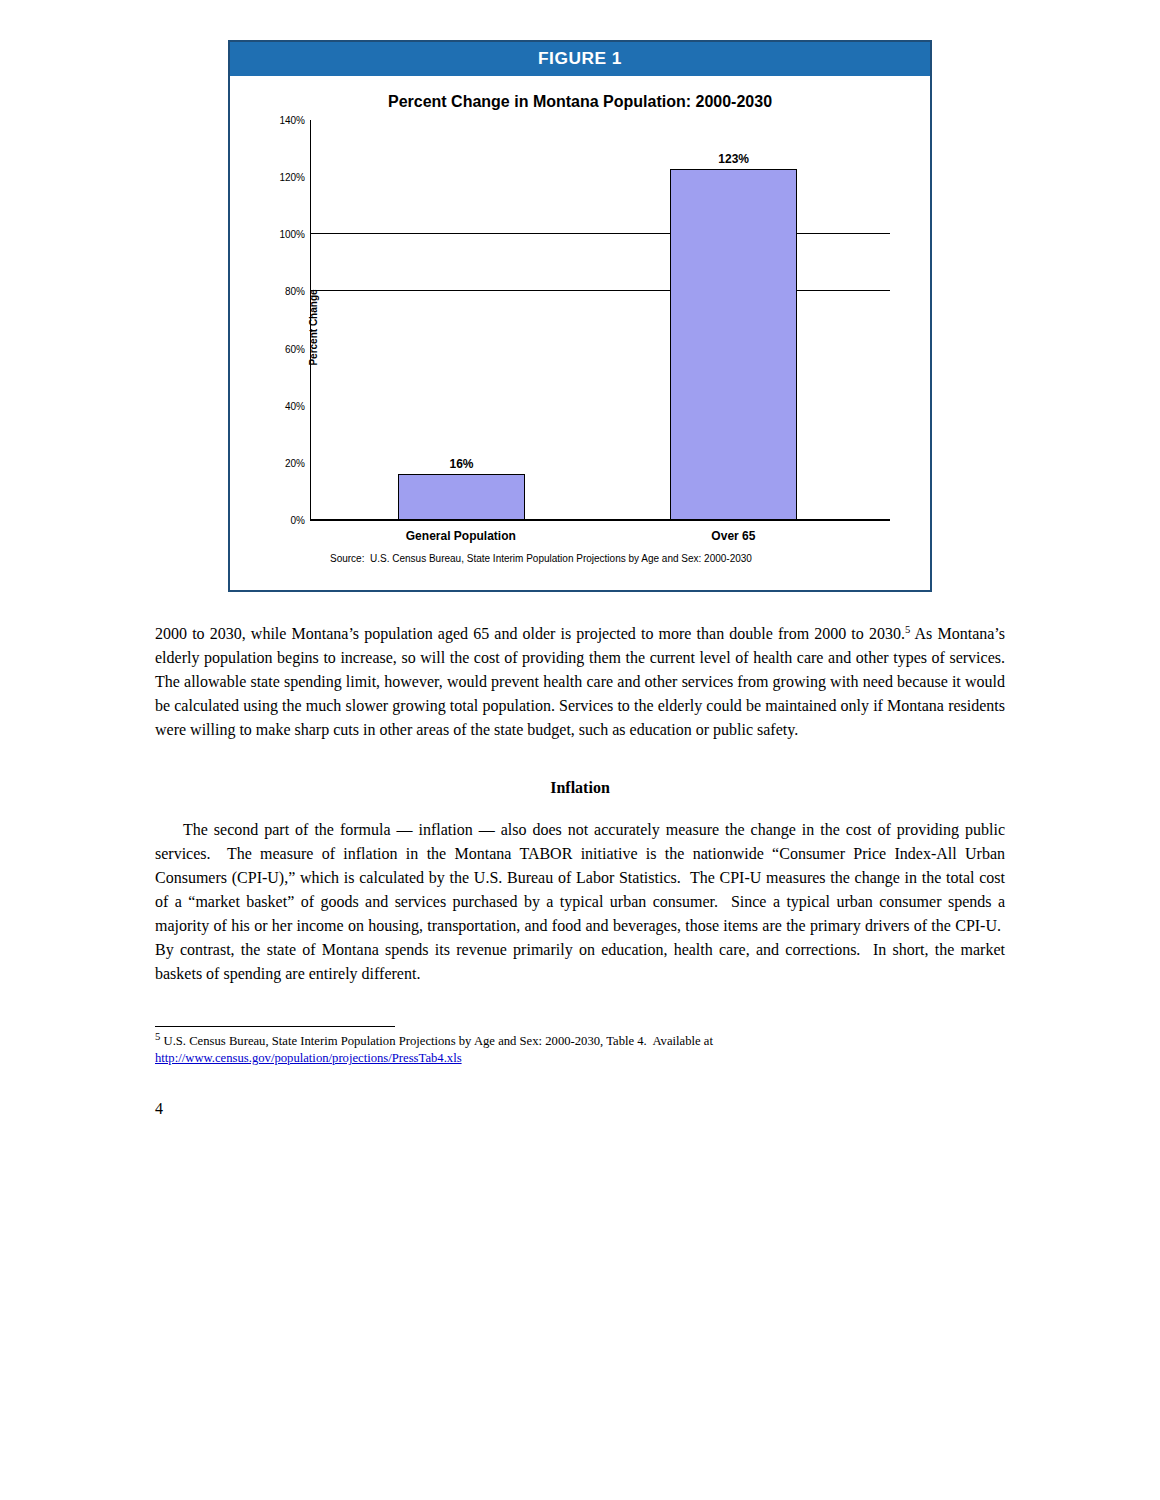FIGURE 1
Percent Change in Montana Population: 2000-2030
Percent Change
0%
20%
40%
60%
80%
100%
120%
140%
16%
123%
General Population
Over 65
Source: U.S. Census Bureau, State Interim Population Projections by Age and Sex: 2000-2030
2000 to 2030, while Montana’s population aged 65 and older is projected to more than double from 2000 to 2030.5 As Montana’s elderly population begins to increase, so will the cost of providing them the current level of health care and other types of services. The allowable state spending limit, however, would prevent health care and other services from growing with need because it would be calculated using the much slower growing total population. Services to the elderly could be maintained only if Montana residents were willing to make sharp cuts in other areas of the state budget, such as education or public safety.
Inflation
The second part of the formula — inflation — also does not accurately measure the change in the cost of providing public services. The measure of inflation in the Montana TABOR initiative is the nationwide “Consumer Price Index-All Urban Consumers (CPI-U),” which is calculated by the U.S. Bureau of Labor Statistics. The CPI-U measures the change in the total cost of a “market basket” of goods and services purchased by a typical urban consumer. Since a typical urban consumer spends a majority of his or her income on housing, transportation, and food and beverages, those items are the primary drivers of the CPI-U. By contrast, the state of Montana spends its revenue primarily on education, health care, and corrections. In short, the market baskets of spending are entirely different.
5 U.S. Census Bureau, State Interim Population Projections by Age and Sex: 2000-2030, Table 4. Available at http://www.census.gov/population/projections/PressTab4.xls
4